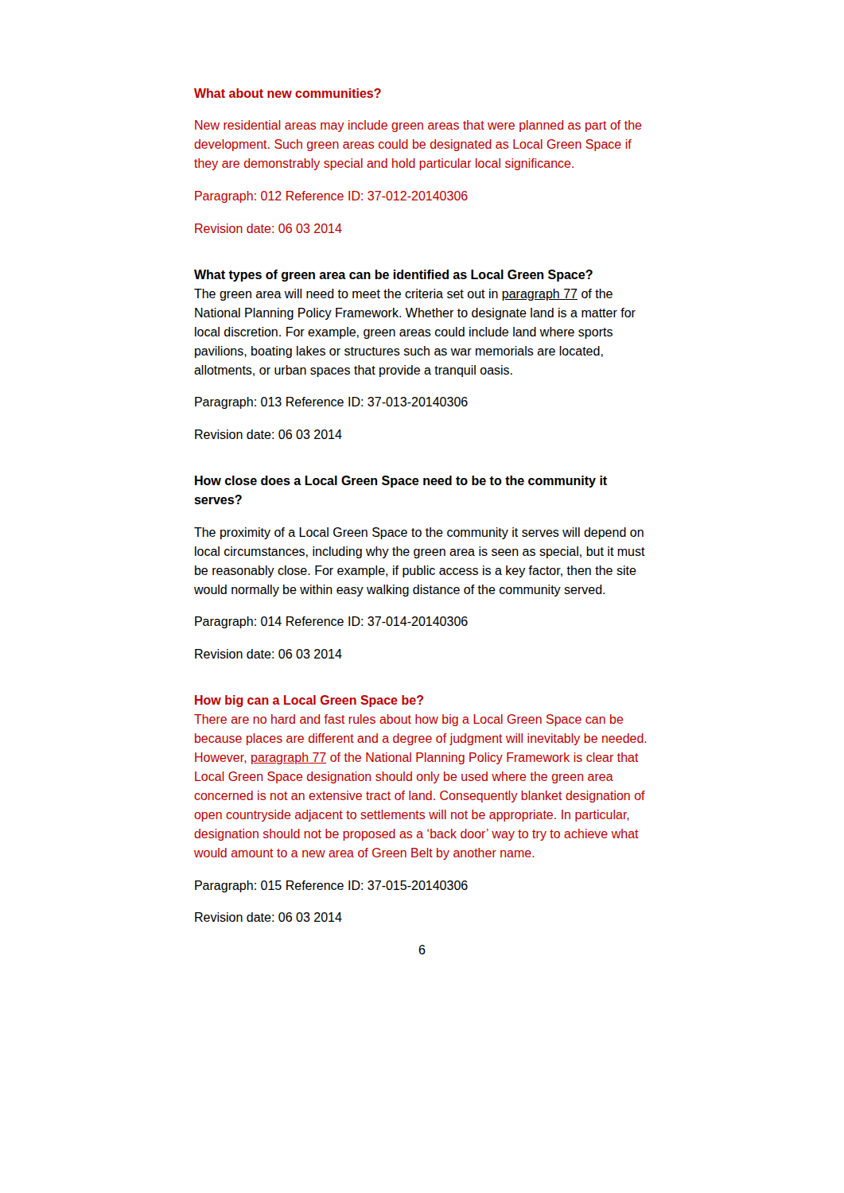What about new communities?
New residential areas may include green areas that were planned as part of the development. Such green areas could be designated as Local Green Space if they are demonstrably special and hold particular local significance.
Paragraph: 012 Reference ID: 37-012-20140306
Revision date: 06 03 2014
What types of green area can be identified as Local Green Space?
The green area will need to meet the criteria set out in paragraph 77 of the National Planning Policy Framework. Whether to designate land is a matter for local discretion. For example, green areas could include land where sports pavilions, boating lakes or structures such as war memorials are located, allotments, or urban spaces that provide a tranquil oasis.
Paragraph: 013 Reference ID: 37-013-20140306
Revision date: 06 03 2014
How close does a Local Green Space need to be to the community it serves?
The proximity of a Local Green Space to the community it serves will depend on local circumstances, including why the green area is seen as special, but it must be reasonably close. For example, if public access is a key factor, then the site would normally be within easy walking distance of the community served.
Paragraph: 014 Reference ID: 37-014-20140306
Revision date: 06 03 2014
How big can a Local Green Space be?
There are no hard and fast rules about how big a Local Green Space can be because places are different and a degree of judgment will inevitably be needed. However, paragraph 77 of the National Planning Policy Framework is clear that Local Green Space designation should only be used where the green area concerned is not an extensive tract of land. Consequently blanket designation of open countryside adjacent to settlements will not be appropriate. In particular, designation should not be proposed as a ‘back door’ way to try to achieve what would amount to a new area of Green Belt by another name.
Paragraph: 015 Reference ID: 37-015-20140306
Revision date: 06 03 2014
6